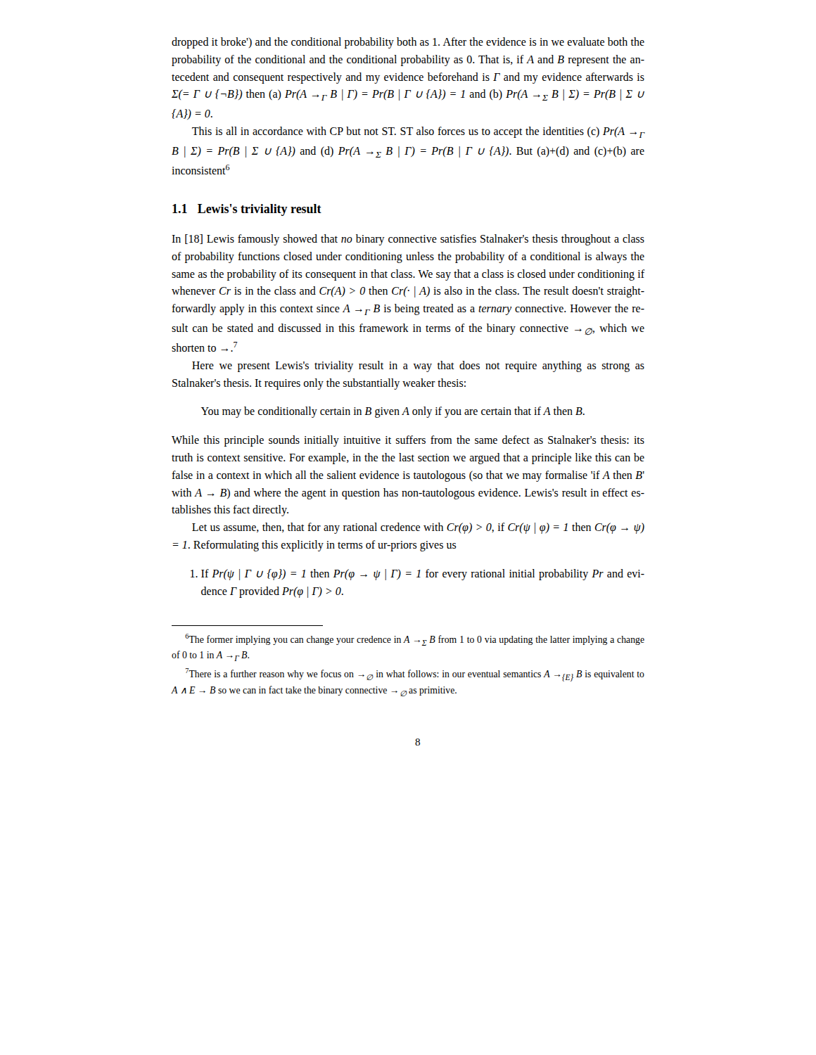dropped it broke') and the conditional probability both as 1. After the evidence is in we evaluate both the probability of the conditional and the conditional probability as 0. That is, if A and B represent the antecedent and consequent respectively and my evidence beforehand is Γ and my evidence afterwards is Σ(= Γ ∪ {¬B}) then (a) Pr(A →Γ B | Γ) = Pr(B | Γ ∪ {A}) = 1 and (b) Pr(A →Σ B | Σ) = Pr(B | Σ ∪ {A}) = 0.
This is all in accordance with CP but not ST. ST also forces us to accept the identities (c) Pr(A →Γ B | Σ) = Pr(B | Σ ∪ {A}) and (d) Pr(A →Σ B | Γ) = Pr(B | Γ ∪ {A}). But (a)+(d) and (c)+(b) are inconsistent6
1.1 Lewis's triviality result
In [18] Lewis famously showed that no binary connective satisfies Stalnaker's thesis throughout a class of probability functions closed under conditioning unless the probability of a conditional is always the same as the probability of its consequent in that class. We say that a class is closed under conditioning if whenever Cr is in the class and Cr(A) > 0 then Cr(· | A) is also in the class. The result doesn't straightforwardly apply in this context since A →Γ B is being treated as a ternary connective. However the result can be stated and discussed in this framework in terms of the binary connective →∅, which we shorten to →.7
Here we present Lewis's triviality result in a way that does not require anything as strong as Stalnaker's thesis. It requires only the substantially weaker thesis:
You may be conditionally certain in B given A only if you are certain that if A then B.
While this principle sounds initially intuitive it suffers from the same defect as Stalnaker's thesis: its truth is context sensitive. For example, in the the last section we argued that a principle like this can be false in a context in which all the salient evidence is tautologous (so that we may formalise 'if A then B' with A → B) and where the agent in question has non-tautologous evidence. Lewis's result in effect establishes this fact directly.
Let us assume, then, that for any rational credence with Cr(φ) > 0, if Cr(ψ | φ) = 1 then Cr(φ → ψ) = 1. Reformulating this explicitly in terms of ur-priors gives us
If Pr(ψ | Γ ∪ {φ}) = 1 then Pr(φ → ψ | Γ) = 1 for every rational initial probability Pr and evidence Γ provided Pr(φ | Γ) > 0.
6The former implying you can change your credence in A →Σ B from 1 to 0 via updating the latter implying a change of 0 to 1 in A →Γ B.
7There is a further reason why we focus on →∅ in what follows: in our eventual semantics A →{E} B is equivalent to A ∧ E → B so we can in fact take the binary connective →∅ as primitive.
8